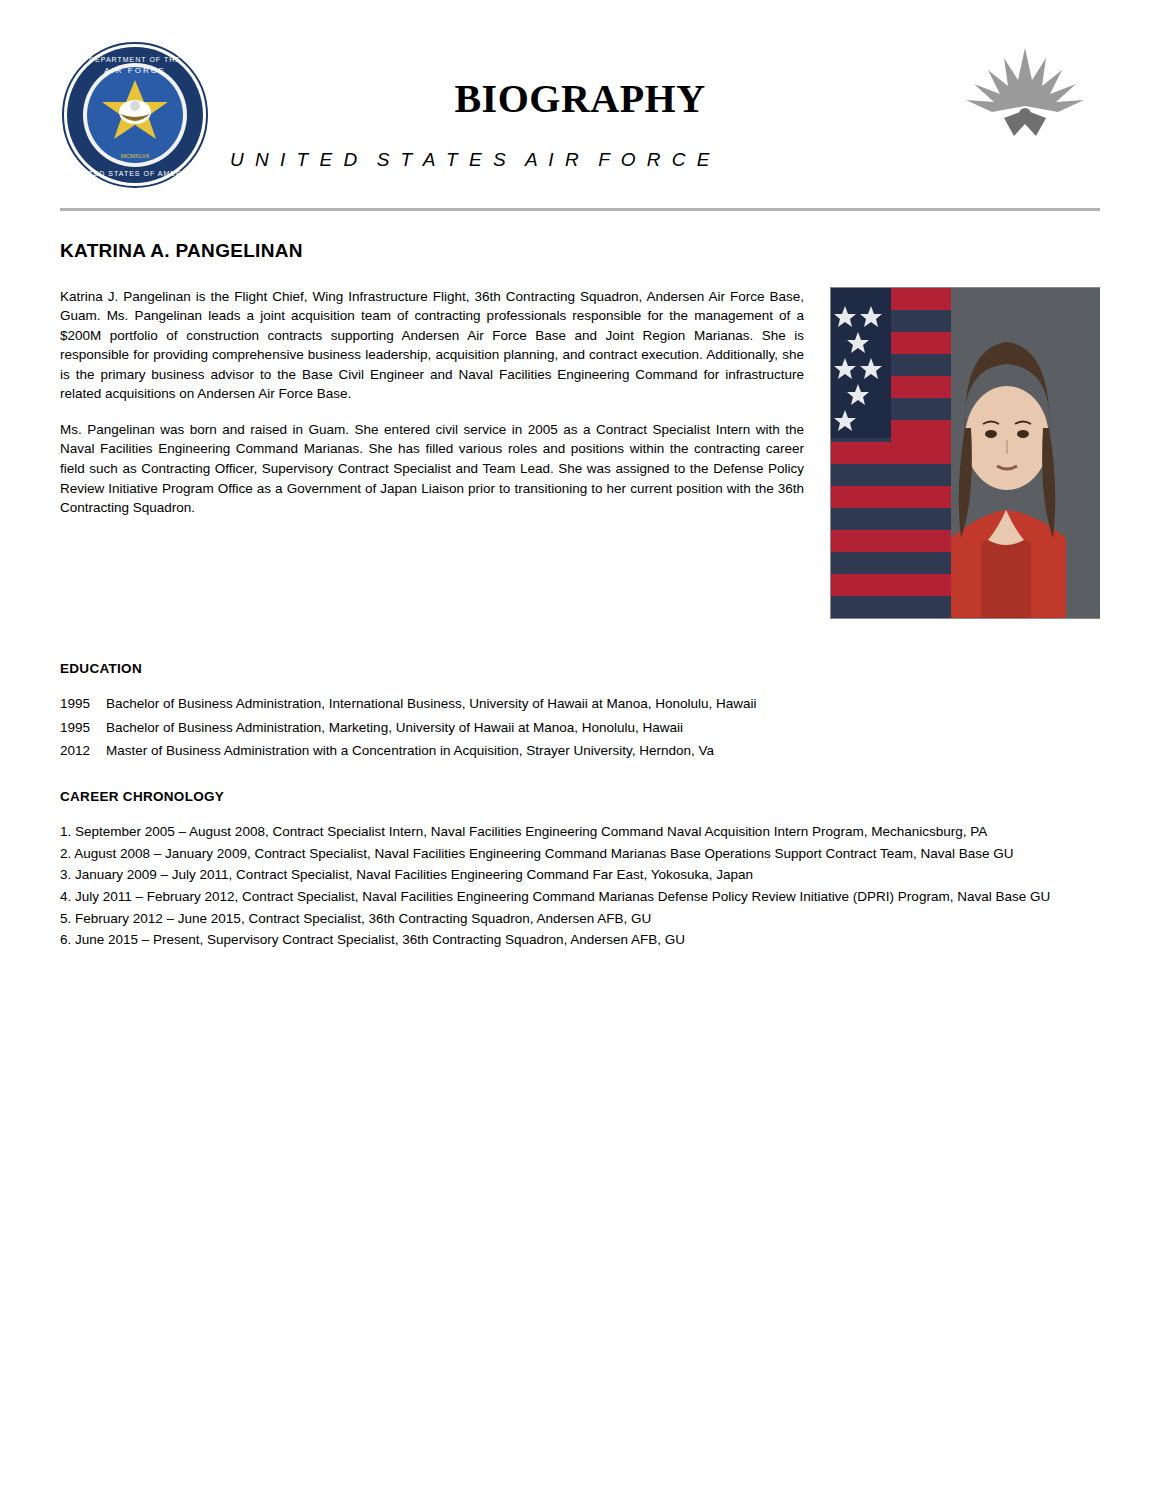DEPARTMENT OF THE UNITED STATES OF AMERICA MCMXLVII AIR FORCE
BIOGRAPHY
U N I T E D S T A T E S A I R F O R C E
KATRINA A. PANGELINAN
Katrina J. Pangelinan is the Flight Chief, Wing Infrastructure Flight, 36th Contracting Squadron, Andersen Air Force Base, Guam. Ms. Pangelinan leads a joint acquisition team of contracting professionals responsible for the management of a $200M portfolio of construction contracts supporting Andersen Air Force Base and Joint Region Marianas. She is responsible for providing comprehensive business leadership, acquisition planning, and contract execution. Additionally, she is the primary business advisor to the Base Civil Engineer and Naval Facilities Engineering Command for infrastructure related acquisitions on Andersen Air Force Base.
Ms. Pangelinan was born and raised in Guam. She entered civil service in 2005 as a Contract Specialist Intern with the Naval Facilities Engineering Command Marianas. She has filled various roles and positions within the contracting career field such as Contracting Officer, Supervisory Contract Specialist and Team Lead. She was assigned to the Defense Policy Review Initiative Program Office as a Government of Japan Liaison prior to transitioning to her current position with the 36th Contracting Squadron.
EDUCATION
1995 Bachelor of Business Administration, International Business, University of Hawaii at Manoa, Honolulu, Hawaii
1995 Bachelor of Business Administration, Marketing, University of Hawaii at Manoa, Honolulu, Hawaii
2012 Master of Business Administration with a Concentration in Acquisition, Strayer University, Herndon, Va
CAREER CHRONOLOGY
1. September 2005 – August 2008, Contract Specialist Intern, Naval Facilities Engineering Command Naval Acquisition Intern Program, Mechanicsburg, PA
2. August 2008 – January 2009, Contract Specialist, Naval Facilities Engineering Command Marianas Base Operations Support Contract Team, Naval Base GU
3. January 2009 – July 2011, Contract Specialist, Naval Facilities Engineering Command Far East, Yokosuka, Japan
4. July 2011 – February 2012, Contract Specialist, Naval Facilities Engineering Command Marianas Defense Policy Review Initiative (DPRI) Program, Naval Base GU
5. February 2012 – June 2015, Contract Specialist, 36th Contracting Squadron, Andersen AFB, GU
6. June 2015 – Present, Supervisory Contract Specialist, 36th Contracting Squadron, Andersen AFB, GU